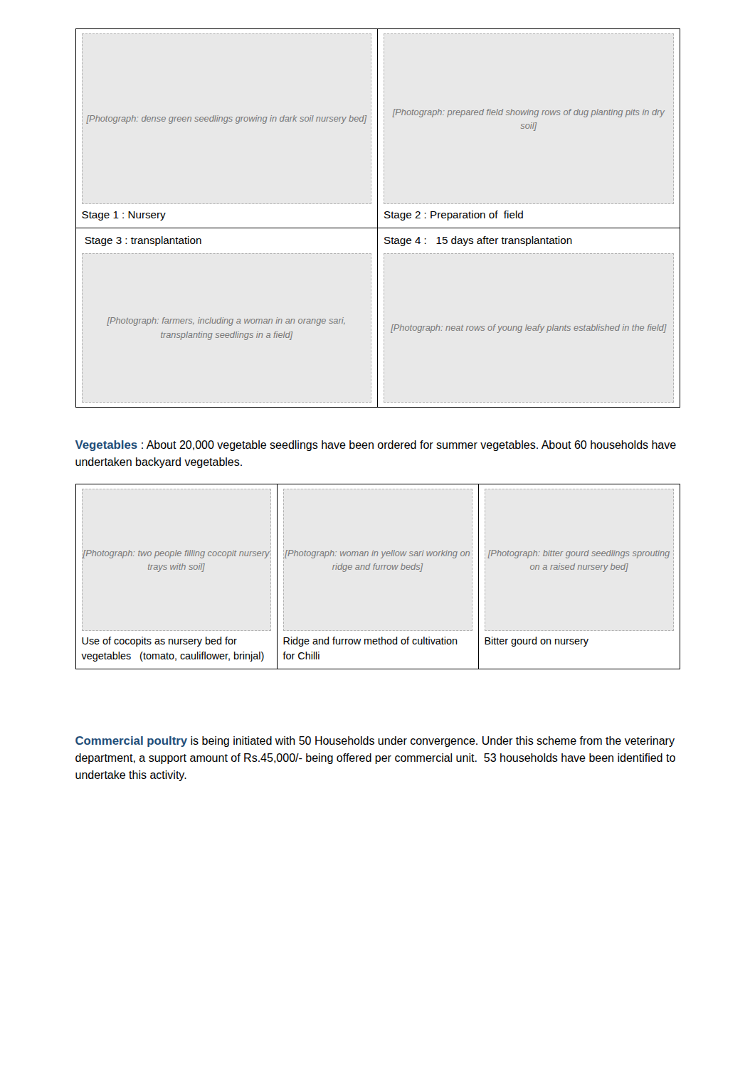| [Photograph: dense green seedlings growing in dark soil nursery bed] Stage 1 : Nursery | [Photograph: prepared field showing rows of dug planting pits in dry soil] Stage 2 : Preparation of field |
| Stage 3 : transplantation [Photograph: farmers, including a woman in an orange sari, transplanting seedlings in a field] | Stage 4 : 15 days after transplantation [Photograph: neat rows of young leafy plants established in the field] |
Vegetables
: About 20,000 vegetable seedlings have been ordered for summer vegetables. About 60 households have undertaken backyard vegetables.
| [Photograph: two people filling cocopit nursery trays with soil] Use of cocopits as nursery bed for vegetables (tomato, cauliflower, brinjal) | [Photograph: woman in yellow sari working on ridge and furrow beds] Ridge and furrow method of cultivation for Chilli | [Photograph: bitter gourd seedlings sprouting on a raised nursery bed] Bitter gourd on nursery |
Commercial poultry
is being initiated with 50 Households under convergence. Under this scheme from the veterinary department, a support amount of Rs.45,000/- being offered per commercial unit. 53 households have been identified to undertake this activity.